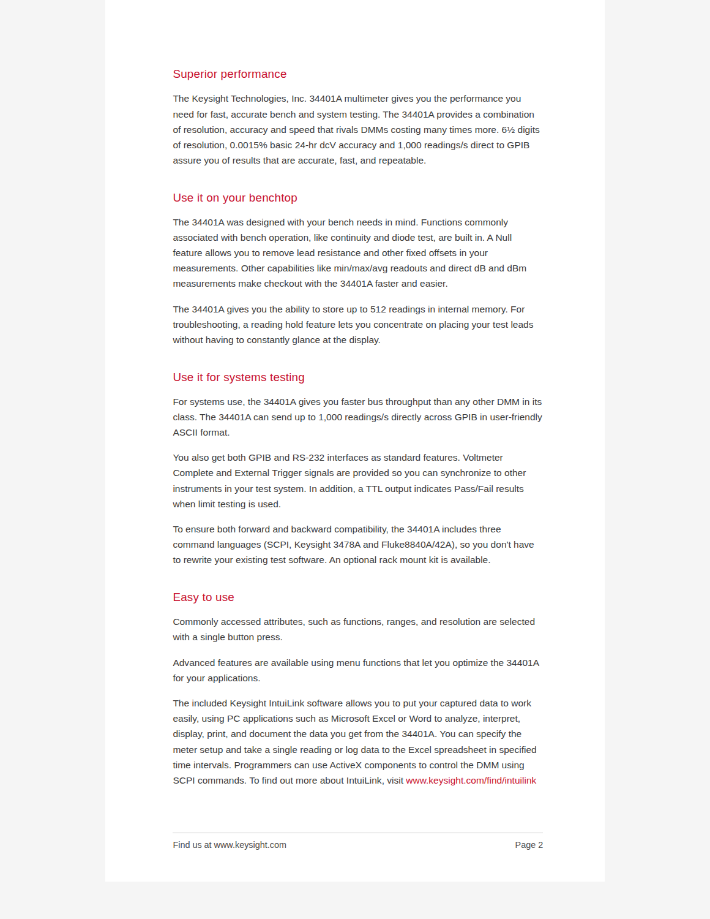Superior performance
The Keysight Technologies, Inc. 34401A multimeter gives you the performance you need for fast, accurate bench and system testing. The 34401A provides a combination of resolution, accuracy and speed that rivals DMMs costing many times more. 6½ digits of resolution, 0.0015% basic 24-hr dcV accuracy and 1,000 readings/s direct to GPIB assure you of results that are accurate, fast, and repeatable.
Use it on your benchtop
The 34401A was designed with your bench needs in mind. Functions commonly associated with bench operation, like continuity and diode test, are built in. A Null feature allows you to remove lead resistance and other fixed offsets in your measurements. Other capabilities like min/max/avg readouts and direct dB and dBm measurements make checkout with the 34401A faster and easier.
The 34401A gives you the ability to store up to 512 readings in internal memory. For troubleshooting, a reading hold feature lets you concentrate on placing your test leads without having to constantly glance at the display.
Use it for systems testing
For systems use, the 34401A gives you faster bus throughput than any other DMM in its class. The 34401A can send up to 1,000 readings/s directly across GPIB in user-friendly ASCII format.
You also get both GPIB and RS-232 interfaces as standard features. Voltmeter Complete and External Trigger signals are provided so you can synchronize to other instruments in your test system. In addition, a TTL output indicates Pass/Fail results when limit testing is used.
To ensure both forward and backward compatibility, the 34401A includes three command languages (SCPI, Keysight 3478A and Fluke8840A/42A), so you don't have to rewrite your existing test software. An optional rack mount kit is available.
Easy to use
Commonly accessed attributes, such as functions, ranges, and resolution are selected with a single button press.
Advanced features are available using menu functions that let you optimize the 34401A for your applications.
The included Keysight IntuiLink software allows you to put your captured data to work easily, using PC applications such as Microsoft Excel or Word to analyze, interpret, display, print, and document the data you get from the 34401A. You can specify the meter setup and take a single reading or log data to the Excel spreadsheet in specified time intervals. Programmers can use ActiveX components to control the DMM using SCPI commands. To find out more about IntuiLink, visit www.keysight.com/find/intuilink
Find us at www.keysight.com Page 2